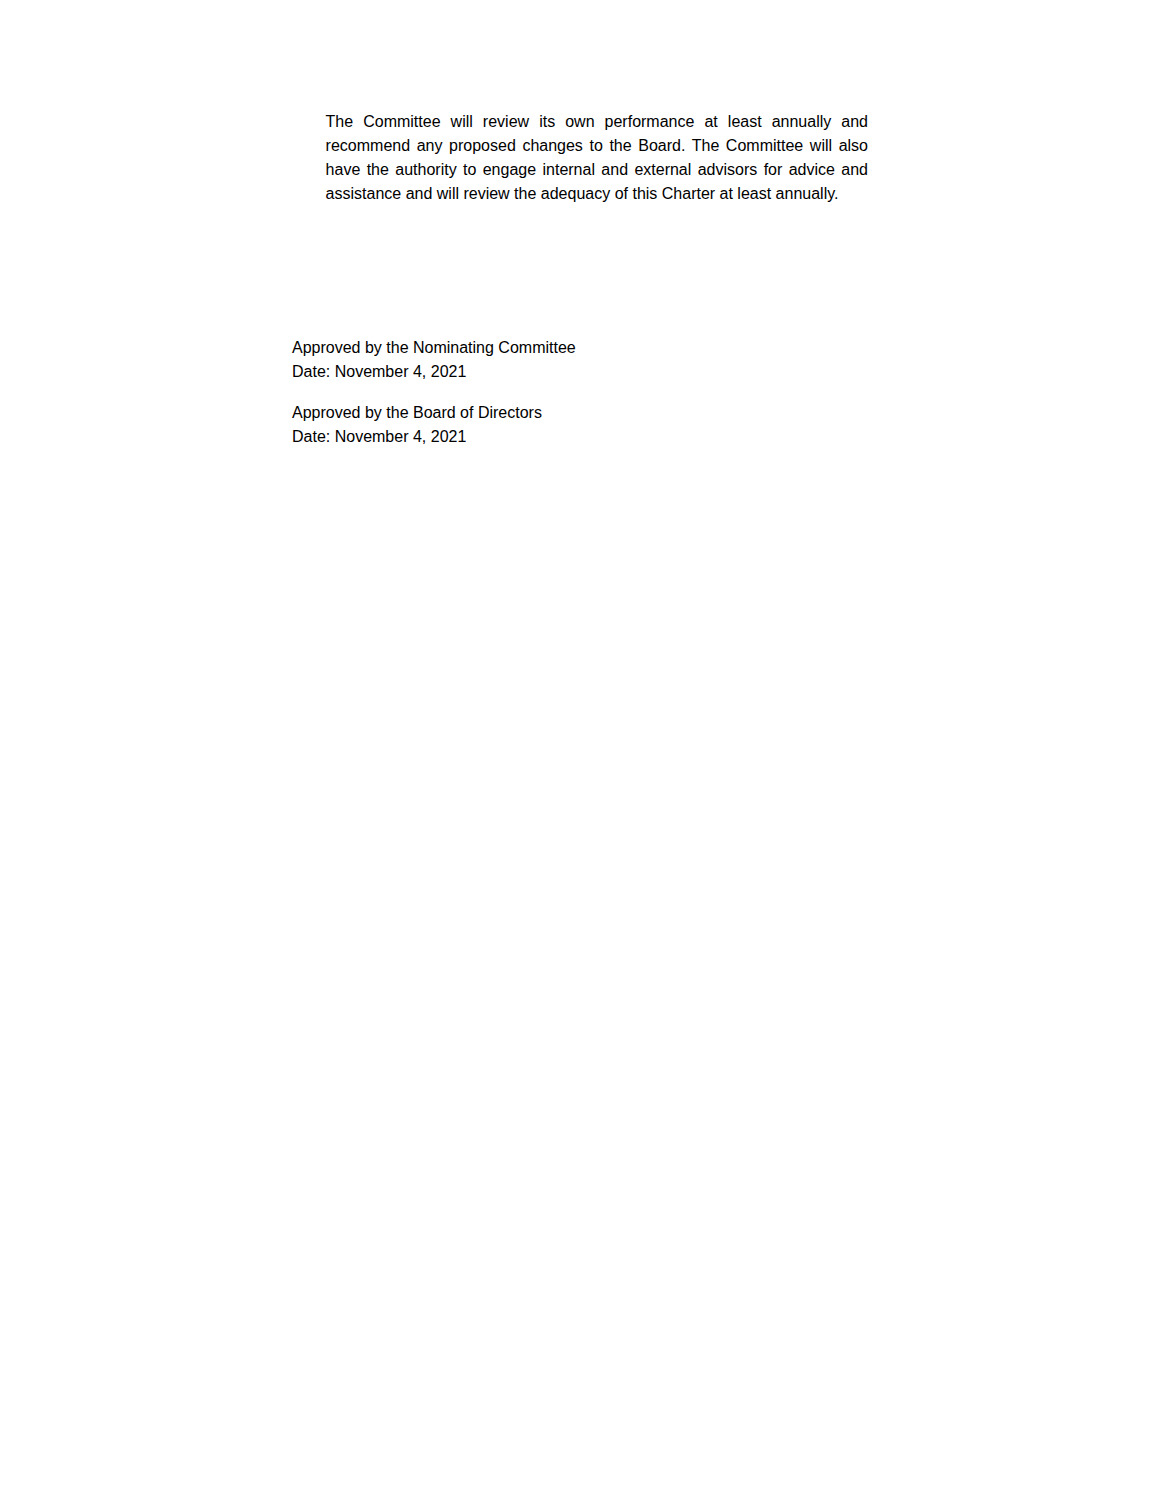The Committee will review its own performance at least annually and recommend any proposed changes to the Board. The Committee will also have the authority to engage internal and external advisors for advice and assistance and will review the adequacy of this Charter at least annually.
Approved by the Nominating Committee
Date: November 4, 2021
Approved by the Board of Directors
Date: November 4, 2021